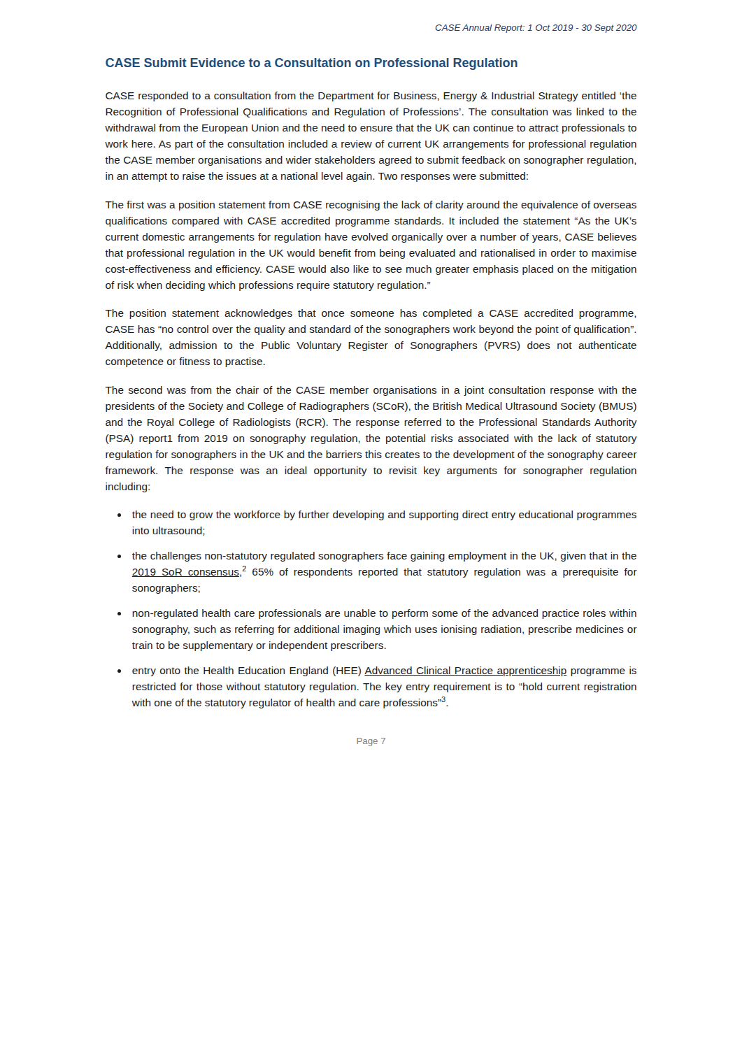CASE Annual Report: 1 Oct 2019 - 30 Sept 2020
CASE Submit Evidence to a Consultation on Professional Regulation
CASE responded to a consultation from the Department for Business, Energy & Industrial Strategy entitled ‘the Recognition of Professional Qualifications and Regulation of Professions’. The consultation was linked to the withdrawal from the European Union and the need to ensure that the UK can continue to attract professionals to work here. As part of the consultation included a review of current UK arrangements for professional regulation the CASE member organisations and wider stakeholders agreed to submit feedback on sonographer regulation, in an attempt to raise the issues at a national level again. Two responses were submitted:
The first was a position statement from CASE recognising the lack of clarity around the equivalence of overseas qualifications compared with CASE accredited programme standards. It included the statement “As the UK’s current domestic arrangements for regulation have evolved organically over a number of years, CASE believes that professional regulation in the UK would benefit from being evaluated and rationalised in order to maximise cost-effectiveness and efficiency. CASE would also like to see much greater emphasis placed on the mitigation of risk when deciding which professions require statutory regulation.”
The position statement acknowledges that once someone has completed a CASE accredited programme, CASE has “no control over the quality and standard of the sonographers work beyond the point of qualification”. Additionally, admission to the Public Voluntary Register of Sonographers (PVRS) does not authenticate competence or fitness to practise.
The second was from the chair of the CASE member organisations in a joint consultation response with the presidents of the Society and College of Radiographers (SCoR), the British Medical Ultrasound Society (BMUS) and the Royal College of Radiologists (RCR). The response referred to the Professional Standards Authority (PSA) report1 from 2019 on sonography regulation, the potential risks associated with the lack of statutory regulation for sonographers in the UK and the barriers this creates to the development of the sonography career framework. The response was an ideal opportunity to revisit key arguments for sonographer regulation including:
the need to grow the workforce by further developing and supporting direct entry educational programmes into ultrasound;
the challenges non-statutory regulated sonographers face gaining employment in the UK, given that in the 2019 SoR consensus,2 65% of respondents reported that statutory regulation was a prerequisite for sonographers;
non-regulated health care professionals are unable to perform some of the advanced practice roles within sonography, such as referring for additional imaging which uses ionising radiation, prescribe medicines or train to be supplementary or independent prescribers.
entry onto the Health Education England (HEE) Advanced Clinical Practice apprenticeship programme is restricted for those without statutory regulation. The key entry requirement is to “hold current registration with one of the statutory regulator of health and care professions”3.
Page 7